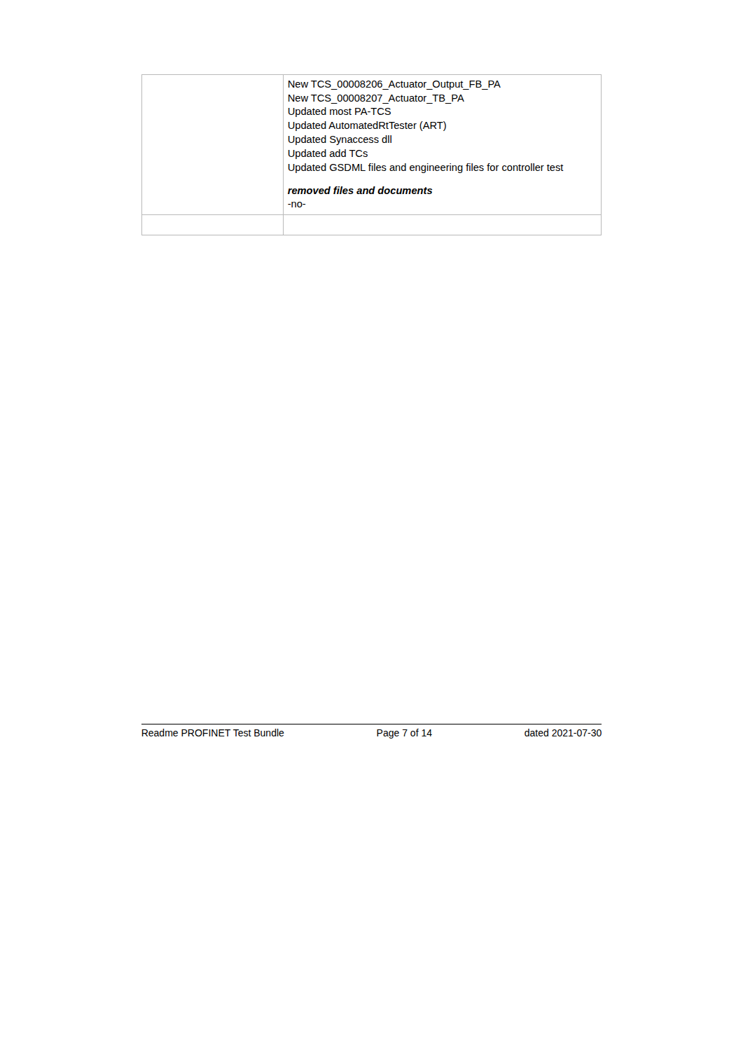| | New TCS_00008206_Actuator_Output_FB_PA New TCS_00008207_Actuator_TB_PA Updated most PA-TCS Updated AutomatedRtTester (ART) Updated Synaccess dll Updated add TCs Updated GSDML files and engineering files for controller test removed files and documents -no- |
Readme PROFINET Test Bundle Page 7 of 14 dated 2021-07-30